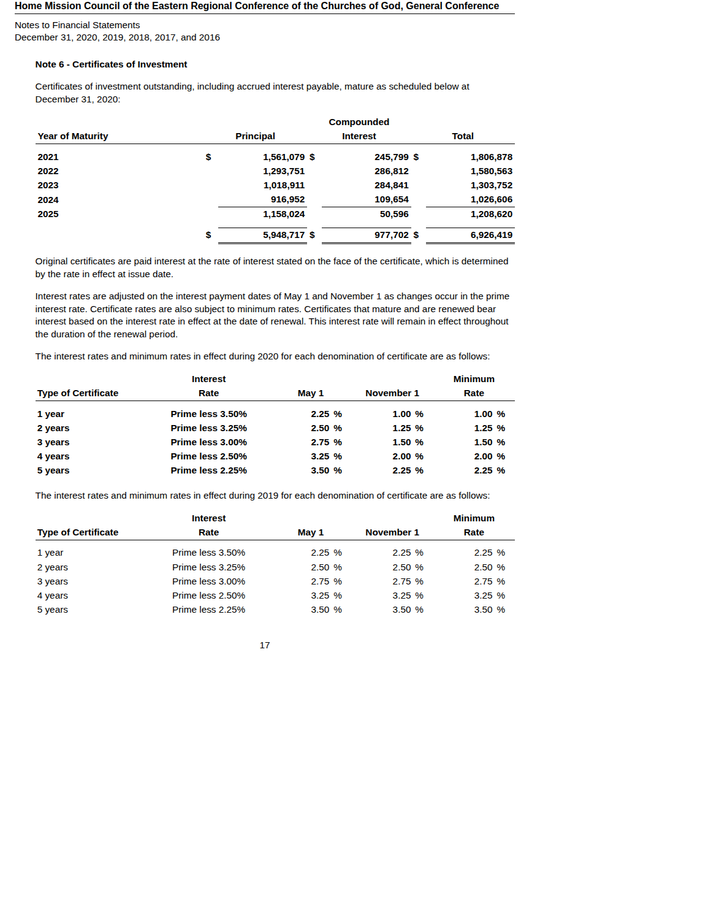Home Mission Council of the Eastern Regional Conference of the Churches of God, General Conference
Notes to Financial Statements
December 31, 2020, 2019, 2018, 2017, and 2016
Note 6 - Certificates of Investment
Certificates of investment outstanding, including accrued interest payable, mature as scheduled below at December 31, 2020:
| | | Compounded | |
| --- | --- | --- | --- |
| Year of Maturity | Principal | Interest | Total |
| 2021 | $ | 1,561,079 | $ | 245,799 | $ | 1,806,878 |
| 2022 | | 1,293,751 | | 286,812 | | 1,580,563 |
| 2023 | | 1,018,911 | | 284,841 | | 1,303,752 |
| 2024 | | 916,952 | | 109,654 | | 1,026,606 |
| 2025 | | 1,158,024 | | 50,596 | | 1,208,620 |
| | $ | 5,948,717 | $ | 977,702 | $ | 6,926,419 |
Original certificates are paid interest at the rate of interest stated on the face of the certificate, which is determined by the rate in effect at issue date.
Interest rates are adjusted on the interest payment dates of May 1 and November 1 as changes occur in the prime interest rate. Certificate rates are also subject to minimum rates. Certificates that mature and are renewed bear interest based on the interest rate in effect at the date of renewal. This interest rate will remain in effect throughout the duration of the renewal period.
The interest rates and minimum rates in effect during 2020 for each denomination of certificate are as follows:
| | Interest | | | Minimum |
| --- | --- | --- | --- | --- |
| Type of Certificate | Rate | May 1 | November 1 | Rate |
| 1 year | Prime less 3.50% | 2.25 | % | 1.00 | % | 1.00 | % |
| 2 years | Prime less 3.25% | 2.50 | % | 1.25 | % | 1.25 | % |
| 3 years | Prime less 3.00% | 2.75 | % | 1.50 | % | 1.50 | % |
| 4 years | Prime less 2.50% | 3.25 | % | 2.00 | % | 2.00 | % |
| 5 years | Prime less 2.25% | 3.50 | % | 2.25 | % | 2.25 | % |
The interest rates and minimum rates in effect during 2019 for each denomination of certificate are as follows:
| | Interest | | | Minimum |
| --- | --- | --- | --- | --- |
| Type of Certificate | Rate | May 1 | November 1 | Rate |
| 1 year | Prime less 3.50% | 2.25 | % | 2.25 | % | 2.25 | % |
| 2 years | Prime less 3.25% | 2.50 | % | 2.50 | % | 2.50 | % |
| 3 years | Prime less 3.00% | 2.75 | % | 2.75 | % | 2.75 | % |
| 4 years | Prime less 2.50% | 3.25 | % | 3.25 | % | 3.25 | % |
| 5 years | Prime less 2.25% | 3.50 | % | 3.50 | % | 3.50 | % |
17